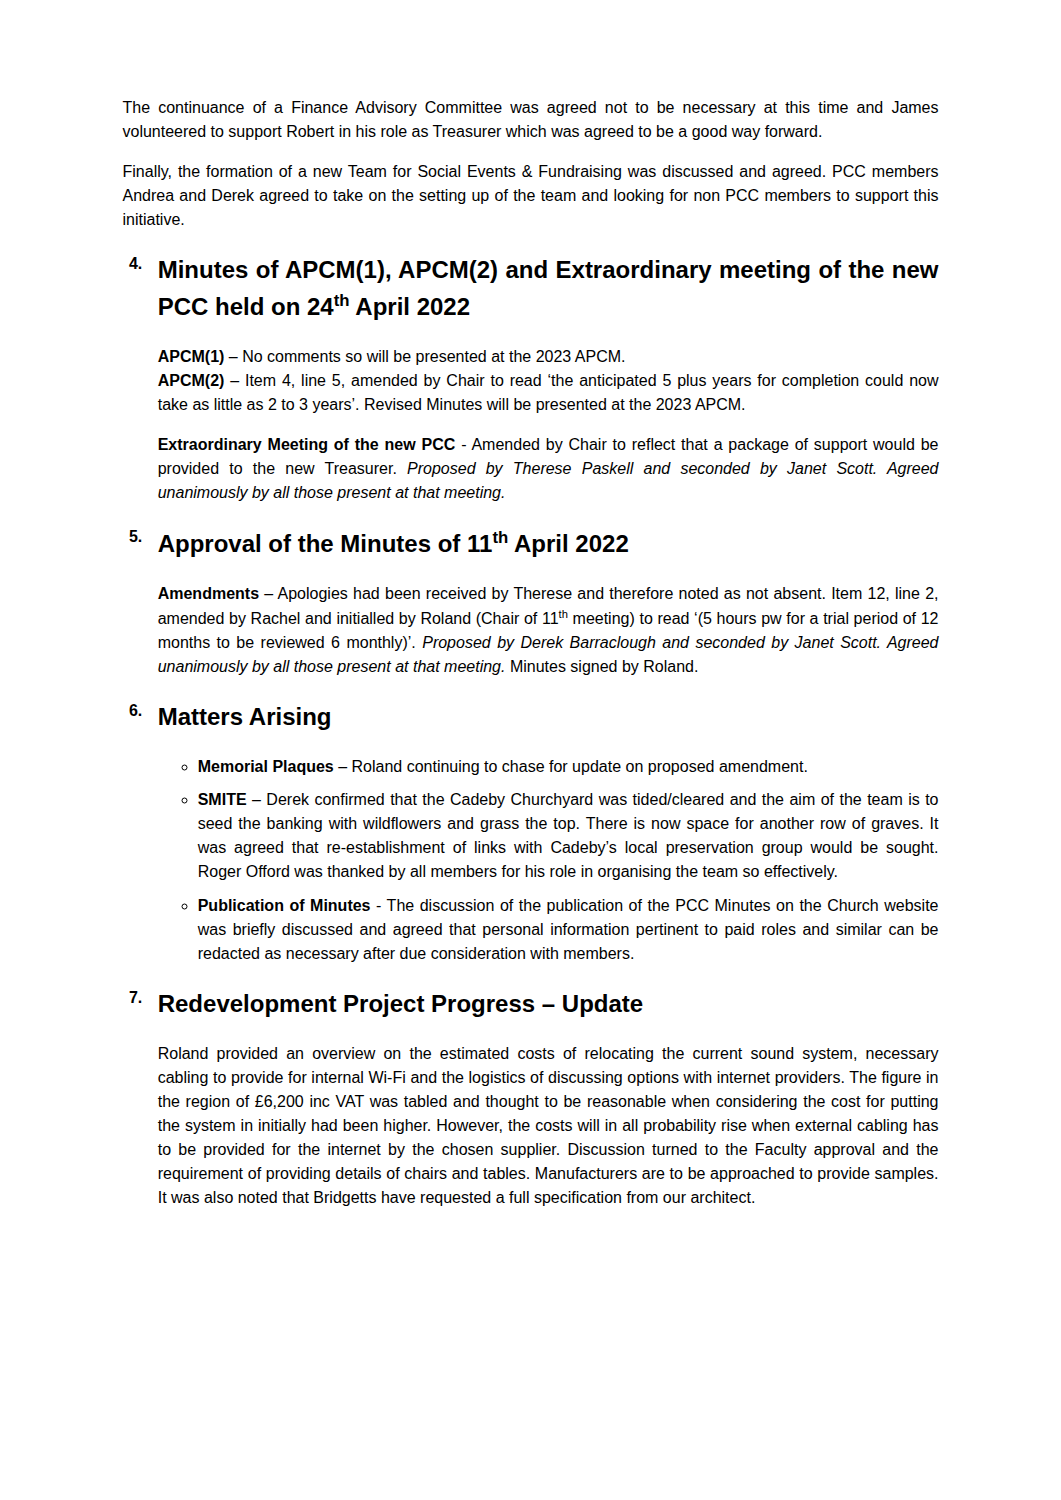The continuance of a Finance Advisory Committee was agreed not to be necessary at this time and James volunteered to support Robert in his role as Treasurer which was agreed to be a good way forward.
Finally, the formation of a new Team for Social Events & Fundraising was discussed and agreed. PCC members Andrea and Derek agreed to take on the setting up of the team and looking for non PCC members to support this initiative.
Minutes of APCM(1), APCM(2) and Extraordinary meeting of the new PCC held on 24th April 2022
APCM(1) – No comments so will be presented at the 2023 APCM.
APCM(2) – Item 4, line 5, amended by Chair to read ‘the anticipated 5 plus years for completion could now take as little as 2 to 3 years’. Revised Minutes will be presented at the 2023 APCM.
Extraordinary Meeting of the new PCC - Amended by Chair to reflect that a package of support would be provided to the new Treasurer. Proposed by Therese Paskell and seconded by Janet Scott. Agreed unanimously by all those present at that meeting.
Approval of the Minutes of 11th April 2022
Amendments – Apologies had been received by Therese and therefore noted as not absent. Item 12, line 2, amended by Rachel and initialled by Roland (Chair of 11th meeting) to read ‘(5 hours pw for a trial period of 12 months to be reviewed 6 monthly)’. Proposed by Derek Barraclough and seconded by Janet Scott. Agreed unanimously by all those present at that meeting. Minutes signed by Roland.
Matters Arising
Memorial Plaques – Roland continuing to chase for update on proposed amendment.
SMITE – Derek confirmed that the Cadeby Churchyard was tided/cleared and the aim of the team is to seed the banking with wildflowers and grass the top. There is now space for another row of graves. It was agreed that re-establishment of links with Cadeby’s local preservation group would be sought. Roger Offord was thanked by all members for his role in organising the team so effectively.
Publication of Minutes - The discussion of the publication of the PCC Minutes on the Church website was briefly discussed and agreed that personal information pertinent to paid roles and similar can be redacted as necessary after due consideration with members.
Redevelopment Project Progress – Update
Roland provided an overview on the estimated costs of relocating the current sound system, necessary cabling to provide for internal Wi-Fi and the logistics of discussing options with internet providers. The figure in the region of £6,200 inc VAT was tabled and thought to be reasonable when considering the cost for putting the system in initially had been higher. However, the costs will in all probability rise when external cabling has to be provided for the internet by the chosen supplier. Discussion turned to the Faculty approval and the requirement of providing details of chairs and tables. Manufacturers are to be approached to provide samples. It was also noted that Bridgetts have requested a full specification from our architect.